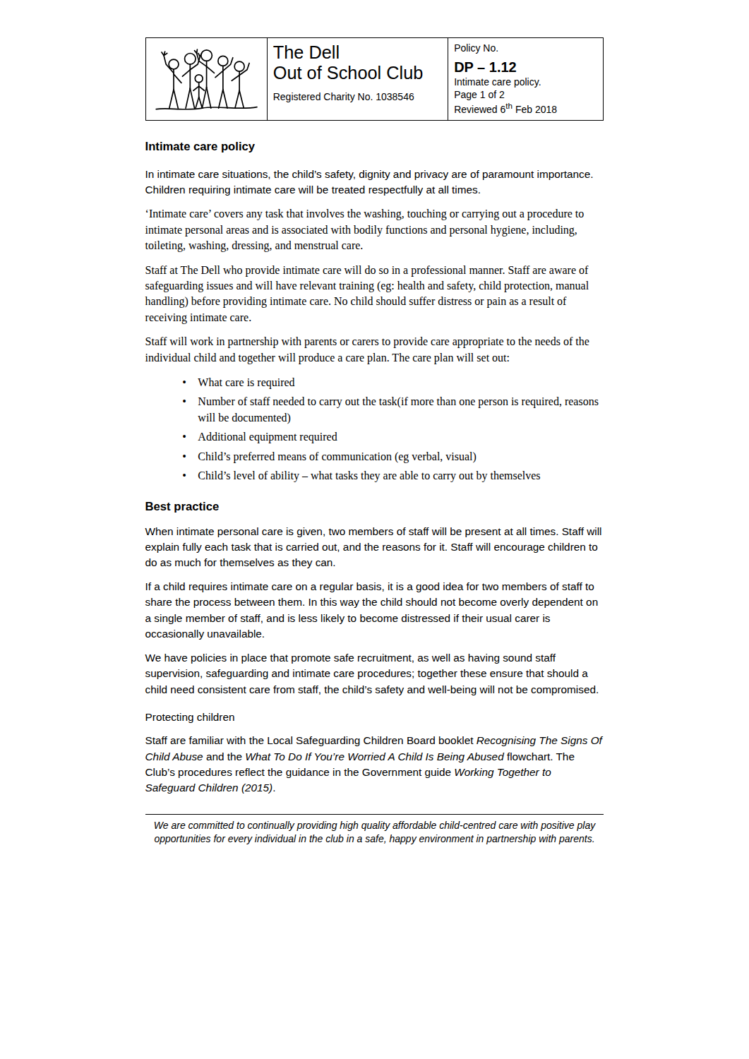| | The Dell Out of School Club Registered Charity No. 1038546 | Policy No. DP – 1.12 Intimate care policy. Page 1 of 2 Reviewed 6 th Feb 2018 |
Intimate care policy
In intimate care situations, the child’s safety, dignity and privacy are of paramount importance. Children requiring intimate care will be treated respectfully at all times.
‘Intimate care’ covers any task that involves the washing, touching or carrying out a procedure to intimate personal areas and is associated with bodily functions and personal hygiene, including, toileting, washing, dressing, and menstrual care.
Staff at The Dell who provide intimate care will do so in a professional manner. Staff are aware of safeguarding issues and will have relevant training (eg: health and safety, child protection, manual handling) before providing intimate care. No child should suffer distress or pain as a result of receiving intimate care.
Staff will work in partnership with parents or carers to provide care appropriate to the needs of the individual child and together will produce a care plan. The care plan will set out:
What care is required
Number of staff needed to carry out the task(if more than one person is required, reasons will be documented)
Additional equipment required
Child’s preferred means of communication (eg verbal, visual)
Child’s level of ability – what tasks they are able to carry out by themselves
Best practice
When intimate personal care is given, two members of staff will be present at all times. Staff will explain fully each task that is carried out, and the reasons for it. Staff will encourage children to do as much for themselves as they can.
If a child requires intimate care on a regular basis, it is a good idea for two members of staff to share the process between them. In this way the child should not become overly dependent on a single member of staff, and is less likely to become distressed if their usual carer is occasionally unavailable.
We have policies in place that promote safe recruitment, as well as having sound staff supervision, safeguarding and intimate care procedures; together these ensure that should a child need consistent care from staff, the child’s safety and well-being will not be compromised.
Protecting children
Staff are familiar with the Local Safeguarding Children Board booklet Recognising The Signs Of Child Abuse and the What To Do If You’re Worried A Child Is Being Abused flowchart. The Club’s procedures reflect the guidance in the Government guide Working Together to Safeguard Children (2015).
We are committed to continually providing high quality affordable child-centred care with positive play opportunities for every individual in the club in a safe, happy environment in partnership with parents.